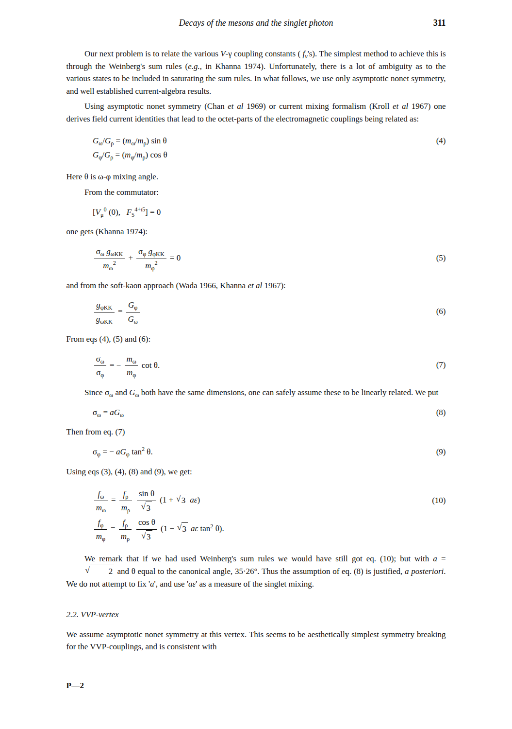Decays of the mesons and the singlet photon 311
Our next problem is to relate the various V-γ coupling constants ( fv's). The simplest method to achieve this is through the Weinberg's sum rules (e.g., in Khanna 1974). Unfortunately, there is a lot of ambiguity as to the various states to be included in saturating the sum rules. In what follows, we use only asymptotic nonet symmetry, and well established current-algebra results.
Using asymptotic nonet symmetry (Chan et al 1969) or current mixing formalism (Kroll et al 1967) one derives field current identities that lead to the octet-parts of the electromagnetic couplings being related as:
Gω/Gρ = (mω/mρ) sin θ Gφ/Gρ = (mφ/mρ) cos θ
(4)
Here θ is ω-φ mixing angle.
From the commutator:
[Vμ0 (0), F54+i5] = 0
one gets (Khanna 1974):
σω gωKK mω2 + σφ gφKK mφ2 = 0
(5)
and from the soft-kaon approach (Wada 1966, Khanna et al 1967):
gφKK gωKK = Gφ Gω
(6)
From eqs (4), (5) and (6):
σω σφ = − mω mφ cot θ.
(7)
Since σω and Gω both have the same dimensions, one can safely assume these to be linearly related. We put
σω = aGω
(8)
Then from eq. (7)
σφ = − aGφ tan2 θ.
(9)
Using eqs (3), (4), (8) and (9), we get:
fω mω = fρ mρ sin θ 3 (1 + 3 aε) fφ mφ = fρ mρ cos θ 3 (1 − 3 aε tan2 θ).
(10)
We remark that if we had used Weinberg's sum rules we would have still got eq. (10); but with a = 2 and θ equal to the canonical angle, 35·26°. Thus the assumption of eq. (8) is justified, a posteriori. We do not attempt to fix 'a', and use 'aε' as a measure of the singlet mixing.
2.2. VVP-vertex
We assume asymptotic nonet symmetry at this vertex. This seems to be aesthetically simplest symmetry breaking for the VVP-couplings, and is consistent with
P—2